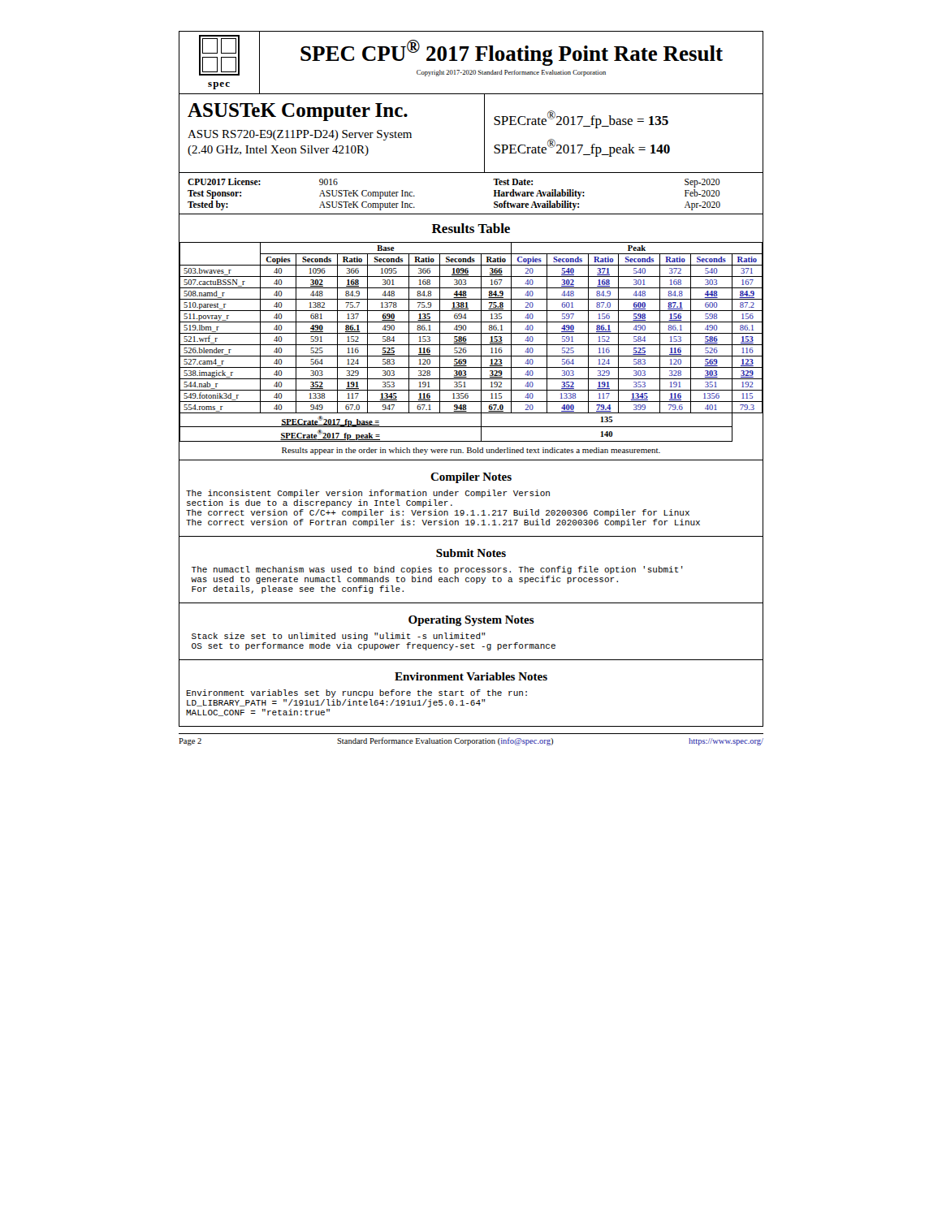spec
SPEC CPU® 2017 Floating Point Rate Result
Copyright 2017-2020 Standard Performance Evaluation Corporation
ASUSTeK Computer Inc.
ASUS RS720-E9(Z11PP-D24) Server System
(2.40 GHz, Intel Xeon Silver 4210R)
SPECrate®2017_fp_base = 135
SPECrate®2017_fp_peak = 140
| CPU2017 License: | 9016 |
| Test Sponsor: | ASUSTeK Computer Inc. |
| Tested by: | ASUSTeK Computer Inc. |
| Test Date: | Sep-2020 |
| Hardware Availability: | Feb-2020 |
| Software Availability: | Apr-2020 |
Results Table
| | Base | Peak |
| --- | --- | --- |
| Copies | Seconds | Ratio | Seconds | Ratio | Seconds | Ratio | Copies | Seconds | Ratio | Seconds | Ratio | Seconds | Ratio |
| 503.bwaves_r | 40 | 1096 | 366 | 1095 | 366 | 1096 | 366 | 20 | 540 | 371 | 540 | 372 | 540 | 371 |
| 507.cactuBSSN_r | 40 | 302 | 168 | 301 | 168 | 303 | 167 | 40 | 302 | 168 | 301 | 168 | 303 | 167 |
| 508.namd_r | 40 | 448 | 84.9 | 448 | 84.8 | 448 | 84.9 | 40 | 448 | 84.9 | 448 | 84.8 | 448 | 84.9 |
| 510.parest_r | 40 | 1382 | 75.7 | 1378 | 75.9 | 1381 | 75.8 | 20 | 601 | 87.0 | 600 | 87.1 | 600 | 87.2 |
| 511.povray_r | 40 | 681 | 137 | 690 | 135 | 694 | 135 | 40 | 597 | 156 | 598 | 156 | 598 | 156 |
| 519.lbm_r | 40 | 490 | 86.1 | 490 | 86.1 | 490 | 86.1 | 40 | 490 | 86.1 | 490 | 86.1 | 490 | 86.1 |
| 521.wrf_r | 40 | 591 | 152 | 584 | 153 | 586 | 153 | 40 | 591 | 152 | 584 | 153 | 586 | 153 |
| 526.blender_r | 40 | 525 | 116 | 525 | 116 | 526 | 116 | 40 | 525 | 116 | 525 | 116 | 526 | 116 |
| 527.cam4_r | 40 | 564 | 124 | 583 | 120 | 569 | 123 | 40 | 564 | 124 | 583 | 120 | 569 | 123 |
| 538.imagick_r | 40 | 303 | 329 | 303 | 328 | 303 | 329 | 40 | 303 | 329 | 303 | 328 | 303 | 329 |
| 544.nab_r | 40 | 352 | 191 | 353 | 191 | 351 | 192 | 40 | 352 | 191 | 353 | 191 | 351 | 192 |
| 549.fotonik3d_r | 40 | 1338 | 117 | 1345 | 116 | 1356 | 115 | 40 | 1338 | 117 | 1345 | 116 | 1356 | 115 |
| 554.roms_r | 40 | 949 | 67.0 | 947 | 67.1 | 948 | 67.0 | 20 | 400 | 79.4 | 399 | 79.6 | 401 | 79.3 |
| SPECrate ® 2017_fp_base = | 135 |
| SPECrate ® 2017_fp_peak = | 140 |
Results appear in the order in which they were run. Bold underlined text indicates a median measurement.
Compiler Notes
The inconsistent Compiler version information under Compiler Version
section is due to a discrepancy in Intel Compiler.
The correct version of C/C++ compiler is: Version 19.1.1.217 Build 20200306 Compiler for Linux
The correct version of Fortran compiler is: Version 19.1.1.217 Build 20200306 Compiler for Linux
Submit Notes
 The numactl mechanism was used to bind copies to processors. The config file option 'submit'
 was used to generate numactl commands to bind each copy to a specific processor.
 For details, please see the config file.
Operating System Notes
 Stack size set to unlimited using "ulimit -s unlimited"
 OS set to performance mode via cpupower frequency-set -g performance
Environment Variables Notes
Environment variables set by runcpu before the start of the run:
LD_LIBRARY_PATH = "/191u1/lib/intel64:/191u1/je5.0.1-64"
MALLOC_CONF = "retain:true"
Page 2
Standard Performance Evaluation Corporation (info@spec.org)
https://www.spec.org/